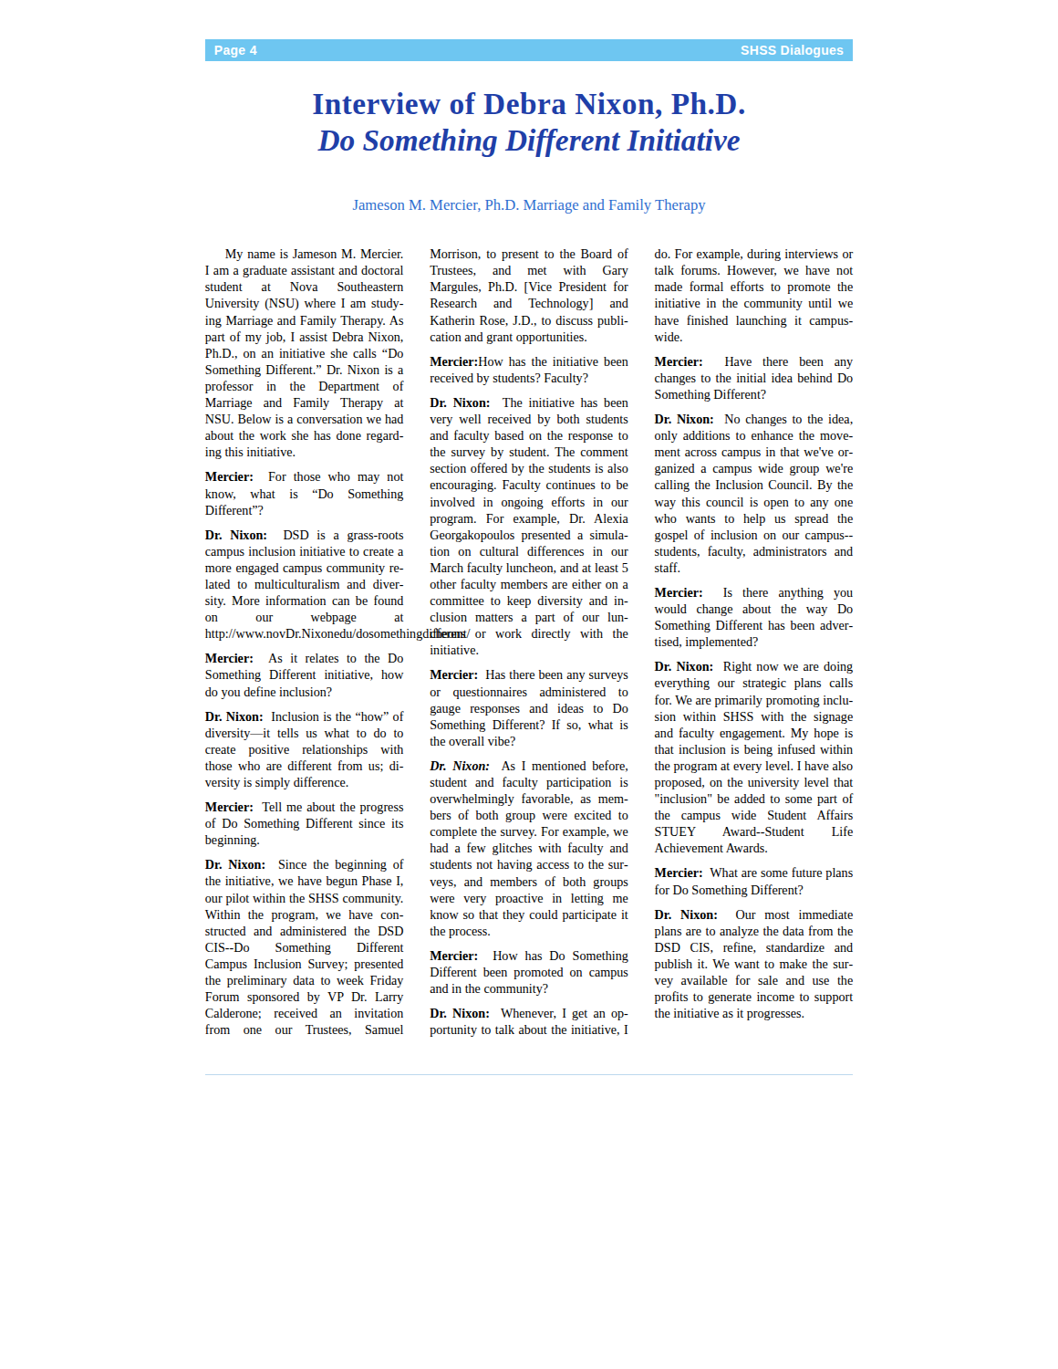Page 4 SHSS Dialogues
Interview of Debra Nixon, Ph.D.
Do Something Different Initiative
Jameson M. Mercier, Ph.D. Marriage and Family Therapy
My name is Jameson M. Mercier. I am a graduate assistant and doctoral student at Nova Southeastern University (NSU) where I am studying Marriage and Family Therapy. As part of my job, I assist Debra Nixon, Ph.D., on an initiative she calls “Do Something Different.” Dr. Nixon is a professor in the Department of Marriage and Family Therapy at NSU. Below is a conversation we had about the work she has done regarding this initiative.
Mercier: For those who may not know, what is “Do Something Different”?
Dr. Nixon: DSD is a grass-roots campus inclusion initiative to create a more engaged campus community related to multiculturalism and diversity. More information can be found on our webpage at http://www.novDr.Nixonedu/dosomethingdifferent/
Mercier: As it relates to the Do Something Different initiative, how do you define inclusion?
Dr. Nixon: Inclusion is the “how” of diversity—it tells us what to do to create positive relationships with those who are different from us; diversity is simply difference.
Mercier: Tell me about the progress of Do Something Different since its beginning.
Dr. Nixon: Since the beginning of the initiative, we have begun Phase I, our pilot within the SHSS community. Within the program, we have constructed and administered the DSD CIS--Do Something Different Campus Inclusion Survey; presented the preliminary data to week Friday Forum sponsored by VP Dr. Larry Calderone; received an invitation from one our Trustees, Samuel Morrison, to present to the Board of Trustees, and met with Gary Margules, Ph.D. [Vice President for Research and Technology] and Katherin Rose, J.D., to discuss publication and grant opportunities.
Mercier: How has the initiative been received by students? Faculty?
Dr. Nixon: The initiative has been very well received by both students and faculty based on the response to the survey by student. The comment section offered by the students is also encouraging. Faculty continues to be involved in ongoing efforts in our program. For example, Dr. Alexia Georgakopoulos presented a simulation on cultural differences in our March faculty luncheon, and at least 5 other faculty members are either on a committee to keep diversity and inclusion matters a part of our luncheons or work directly with the initiative.
Mercier: Has there been any surveys or questionnaires administered to gauge responses and ideas to Do Something Different? If so, what is the overall vibe?
Dr. Nixon: As I mentioned before, student and faculty participation is overwhelmingly favorable, as members of both group were excited to complete the survey. For example, we had a few glitches with faculty and students not having access to the surveys, and members of both groups were very proactive in letting me know so that they could participate it the process.
Mercier: How has Do Something Different been promoted on campus and in the community?
Dr. Nixon: Whenever, I get an opportunity to talk about the initiative, I do. For example, during interviews or talk forums. However, we have not made formal efforts to promote the initiative in the community until we have finished launching it campus-wide.
Mercier: Have there been any changes to the initial idea behind Do Something Different?
Dr. Nixon: No changes to the idea, only additions to enhance the movement across campus in that we've organized a campus wide group we're calling the Inclusion Council. By the way this council is open to any one who wants to help us spread the gospel of inclusion on our campus--students, faculty, administrators and staff.
Mercier: Is there anything you would change about the way Do Something Different has been advertised, implemented?
Dr. Nixon: Right now we are doing everything our strategic plans calls for. We are primarily promoting inclusion within SHSS with the signage and faculty engagement. My hope is that inclusion is being infused within the program at every level. I have also proposed, on the university level that "inclusion" be added to some part of the campus wide Student Affairs STUEY Award--Student Life Achievement Awards.
Mercier: What are some future plans for Do Something Different?
Dr. Nixon: Our most immediate plans are to analyze the data from the DSD CIS, refine, standardize and publish it. We want to make the survey available for sale and use the profits to generate income to support the initiative as it progresses.